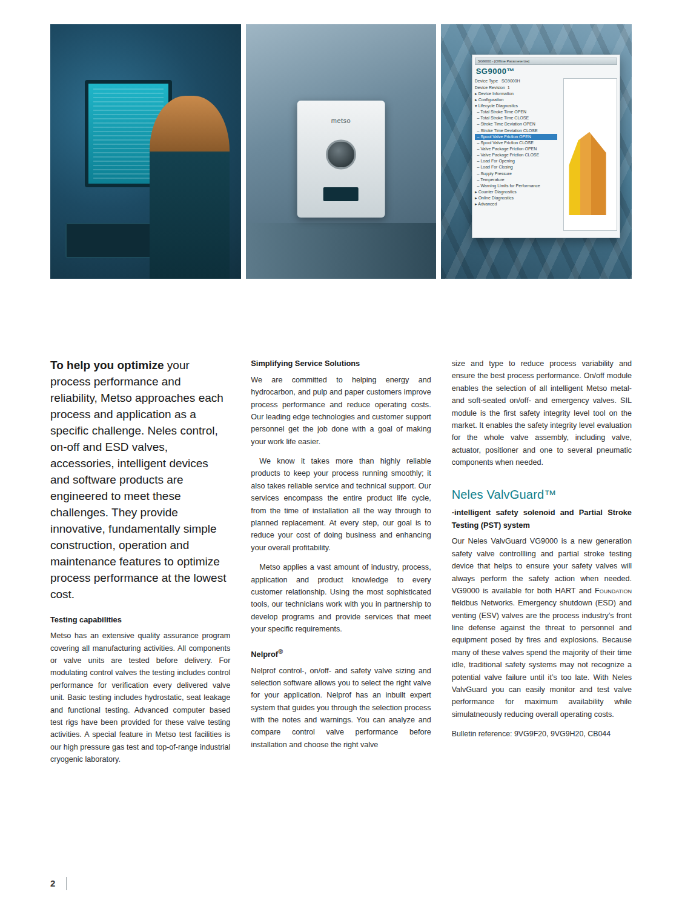SG9000 - [Offline Parameterize]
SG9000™
Device Type SG9000H
Device Revision 1
▸ Device Information
▸ Configuration
▾ Lifecycle Diagnostics
– Total Stroke Time OPEN
– Total Stroke Time CLOSE
– Stroke Time Deviation OPEN
– Stroke Time Deviation CLOSE
– Spool Valve Friction OPEN
– Spool Valve Friction CLOSE
– Valve Package Friction OPEN
– Valve Package Friction CLOSE
– Load For Opening
– Load For Closing
– Supply Pressure
– Temperature
– Warning Limits for Performance
▸ Counter Diagnostics
▸ Online Diagnostics
▸ Advanced
To help you optimize your process performance and reliability, Metso approaches each process and application as a specific challenge. Neles control, on-off and ESD valves, accessories, intelligent devices and software products are engineered to meet these challenges. They provide innovative, fundamentally simple construction, operation and maintenance features to optimize process performance at the lowest cost.
Testing capabilities
Metso has an extensive quality assurance program covering all manufacturing activities. All components or valve units are tested before delivery. For modulating control valves the testing includes control performance for verification every delivered valve unit. Basic testing includes hydrostatic, seat leakage and functional testing. Advanced computer based test rigs have been provided for these valve testing activities. A special feature in Metso test facilities is our high pressure gas test and top-of-range industrial cryogenic laboratory.
Simplifying Service Solutions
We are committed to helping energy and hydrocarbon, and pulp and paper customers improve process performance and reduce operating costs. Our leading edge technologies and customer support personnel get the job done with a goal of making your work life easier.
We know it takes more than highly reliable products to keep your process running smoothly; it also takes reliable service and technical support. Our services encompass the entire product life cycle, from the time of installation all the way through to planned replacement. At every step, our goal is to reduce your cost of doing business and enhancing your overall profitability.
Metso applies a vast amount of industry, process, application and product knowledge to every customer relationship. Using the most sophisticated tools, our technicians work with you in partnership to develop programs and provide services that meet your specific requirements.
Nelprof®
Nelprof control-, on/off- and safety valve sizing and selection software allows you to select the right valve for your application. Nelprof has an inbuilt expert system that guides you through the selection process with the notes and warnings. You can analyze and compare control valve performance before installation and choose the right valve
size and type to reduce process variability and ensure the best process performance. On/off module enables the selection of all intelligent Metso metal- and soft-seated on/off- and emergency valves. SIL module is the first safety integrity level tool on the market. It enables the safety integrity level evaluation for the whole valve assembly, including valve, actuator, positioner and one to several pneumatic components when needed.
Neles ValvGuard™
-intelligent safety solenoid and Partial Stroke Testing (PST) system
Our Neles ValvGuard VG9000 is a new generation safety valve controllling and partial stroke testing device that helps to ensure your safety valves will always perform the safety action when needed. VG9000 is available for both HART and Foundation fieldbus Networks. Emergency shutdown (ESD) and venting (ESV) valves are the process industry’s front line defense against the threat to personnel and equipment posed by fires and explosions. Because many of these valves spend the majority of their time idle, traditional safety systems may not recognize a potential valve failure until it’s too late. With Neles ValvGuard you can easily monitor and test valve performance for maximum availability while simulatneously reducing overall operating costs.
Bulletin reference: 9VG9F20, 9VG9H20, CB044
2